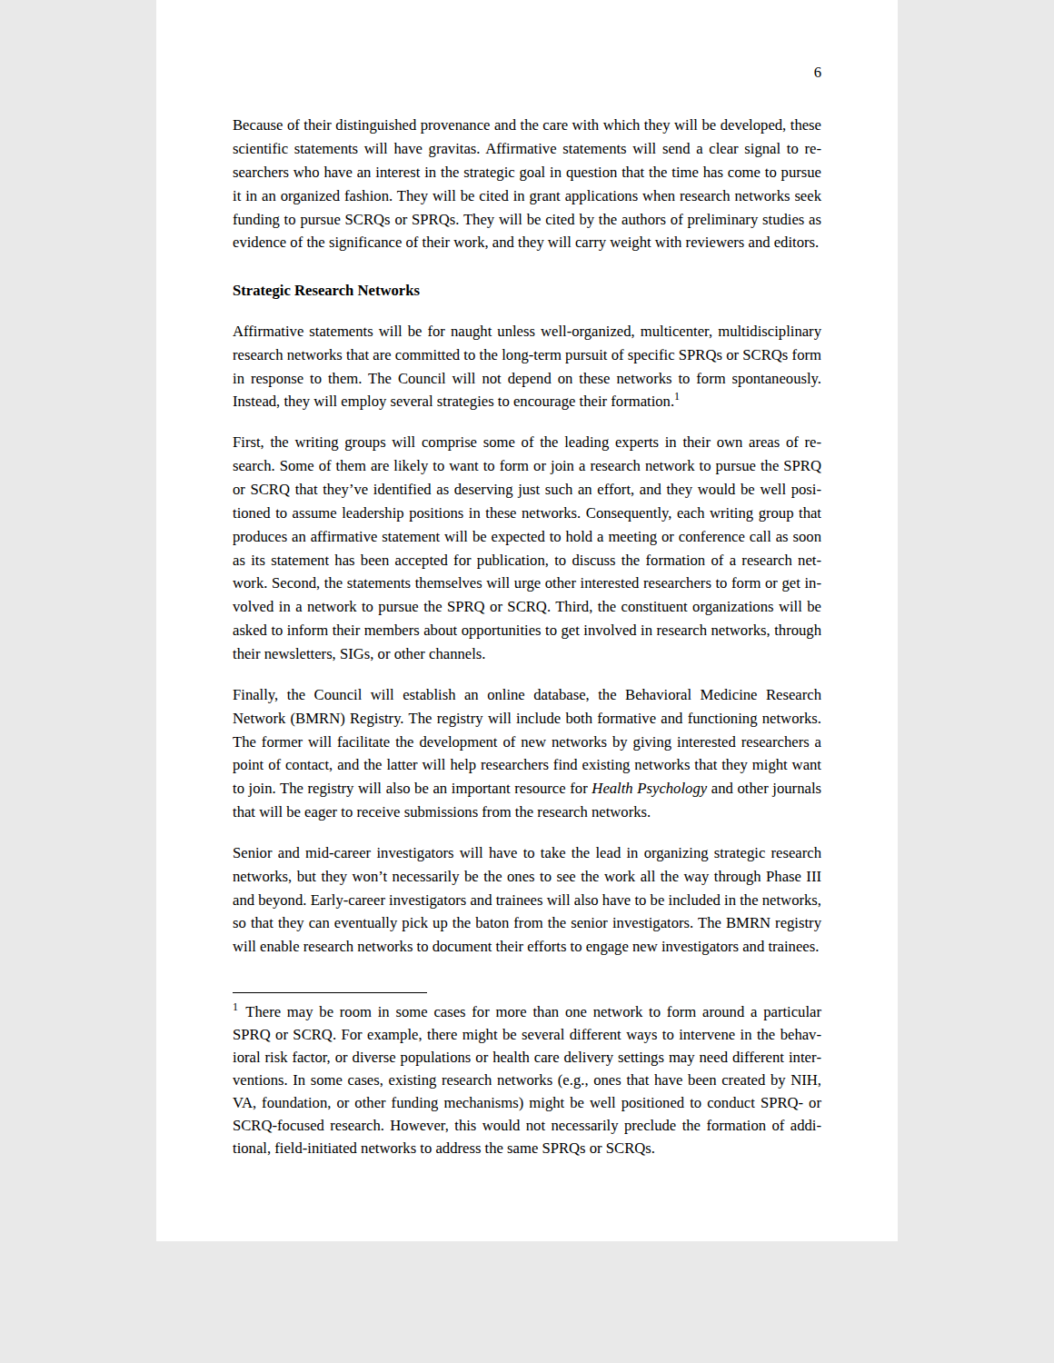6
Because of their distinguished provenance and the care with which they will be developed, these scientific statements will have gravitas. Affirmative statements will send a clear signal to researchers who have an interest in the strategic goal in question that the time has come to pursue it in an organized fashion. They will be cited in grant applications when research networks seek funding to pursue SCRQs or SPRQs. They will be cited by the authors of preliminary studies as evidence of the significance of their work, and they will carry weight with reviewers and editors.
Strategic Research Networks
Affirmative statements will be for naught unless well-organized, multicenter, multidisciplinary research networks that are committed to the long-term pursuit of specific SPRQs or SCRQs form in response to them. The Council will not depend on these networks to form spontaneously. Instead, they will employ several strategies to encourage their formation.1
First, the writing groups will comprise some of the leading experts in their own areas of research. Some of them are likely to want to form or join a research network to pursue the SPRQ or SCRQ that they’ve identified as deserving just such an effort, and they would be well positioned to assume leadership positions in these networks. Consequently, each writing group that produces an affirmative statement will be expected to hold a meeting or conference call as soon as its statement has been accepted for publication, to discuss the formation of a research network. Second, the statements themselves will urge other interested researchers to form or get involved in a network to pursue the SPRQ or SCRQ. Third, the constituent organizations will be asked to inform their members about opportunities to get involved in research networks, through their newsletters, SIGs, or other channels.
Finally, the Council will establish an online database, the Behavioral Medicine Research Network (BMRN) Registry. The registry will include both formative and functioning networks. The former will facilitate the development of new networks by giving interested researchers a point of contact, and the latter will help researchers find existing networks that they might want to join. The registry will also be an important resource for Health Psychology and other journals that will be eager to receive submissions from the research networks.
Senior and mid-career investigators will have to take the lead in organizing strategic research networks, but they won’t necessarily be the ones to see the work all the way through Phase III and beyond. Early-career investigators and trainees will also have to be included in the networks, so that they can eventually pick up the baton from the senior investigators. The BMRN registry will enable research networks to document their efforts to engage new investigators and trainees.
1 There may be room in some cases for more than one network to form around a particular SPRQ or SCRQ. For example, there might be several different ways to intervene in the behavioral risk factor, or diverse populations or health care delivery settings may need different interventions. In some cases, existing research networks (e.g., ones that have been created by NIH, VA, foundation, or other funding mechanisms) might be well positioned to conduct SPRQ- or SCRQ-focused research. However, this would not necessarily preclude the formation of additional, field-initiated networks to address the same SPRQs or SCRQs.